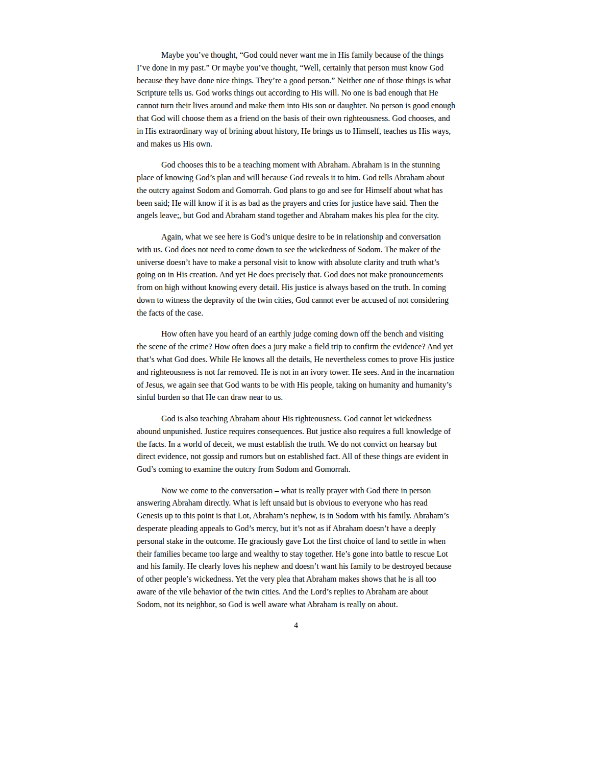Maybe you’ve thought, “God could never want me in His family because of the things I’ve done in my past.” Or maybe you’ve thought, “Well, certainly that person must know God because they have done nice things. They’re a good person.” Neither one of those things is what Scripture tells us. God works things out according to His will. No one is bad enough that He cannot turn their lives around and make them into His son or daughter. No person is good enough that God will choose them as a friend on the basis of their own righteousness. God chooses, and in His extraordinary way of brining about history, He brings us to Himself, teaches us His ways, and makes us His own.
God chooses this to be a teaching moment with Abraham. Abraham is in the stunning place of knowing God’s plan and will because God reveals it to him. God tells Abraham about the outcry against Sodom and Gomorrah. God plans to go and see for Himself about what has been said; He will know if it is as bad as the prayers and cries for justice have said. Then the angels leave;, but God and Abraham stand together and Abraham makes his plea for the city.
Again, what we see here is God’s unique desire to be in relationship and conversation with us. God does not need to come down to see the wickedness of Sodom. The maker of the universe doesn’t have to make a personal visit to know with absolute clarity and truth what’s going on in His creation. And yet He does precisely that. God does not make pronouncements from on high without knowing every detail. His justice is always based on the truth. In coming down to witness the depravity of the twin cities, God cannot ever be accused of not considering the facts of the case.
How often have you heard of an earthly judge coming down off the bench and visiting the scene of the crime? How often does a jury make a field trip to confirm the evidence? And yet that’s what God does. While He knows all the details, He nevertheless comes to prove His justice and righteousness is not far removed. He is not in an ivory tower. He sees. And in the incarnation of Jesus, we again see that God wants to be with His people, taking on humanity and humanity’s sinful burden so that He can draw near to us.
God is also teaching Abraham about His righteousness. God cannot let wickedness abound unpunished. Justice requires consequences. But justice also requires a full knowledge of the facts. In a world of deceit, we must establish the truth. We do not convict on hearsay but direct evidence, not gossip and rumors but on established fact. All of these things are evident in God’s coming to examine the outcry from Sodom and Gomorrah.
Now we come to the conversation – what is really prayer with God there in person answering Abraham directly. What is left unsaid but is obvious to everyone who has read Genesis up to this point is that Lot, Abraham’s nephew, is in Sodom with his family. Abraham’s desperate pleading appeals to God’s mercy, but it’s not as if Abraham doesn’t have a deeply personal stake in the outcome. He graciously gave Lot the first choice of land to settle in when their families became too large and wealthy to stay together. He’s gone into battle to rescue Lot and his family. He clearly loves his nephew and doesn’t want his family to be destroyed because of other people’s wickedness. Yet the very plea that Abraham makes shows that he is all too aware of the vile behavior of the twin cities. And the Lord’s replies to Abraham are about Sodom, not its neighbor, so God is well aware what Abraham is really on about.
4